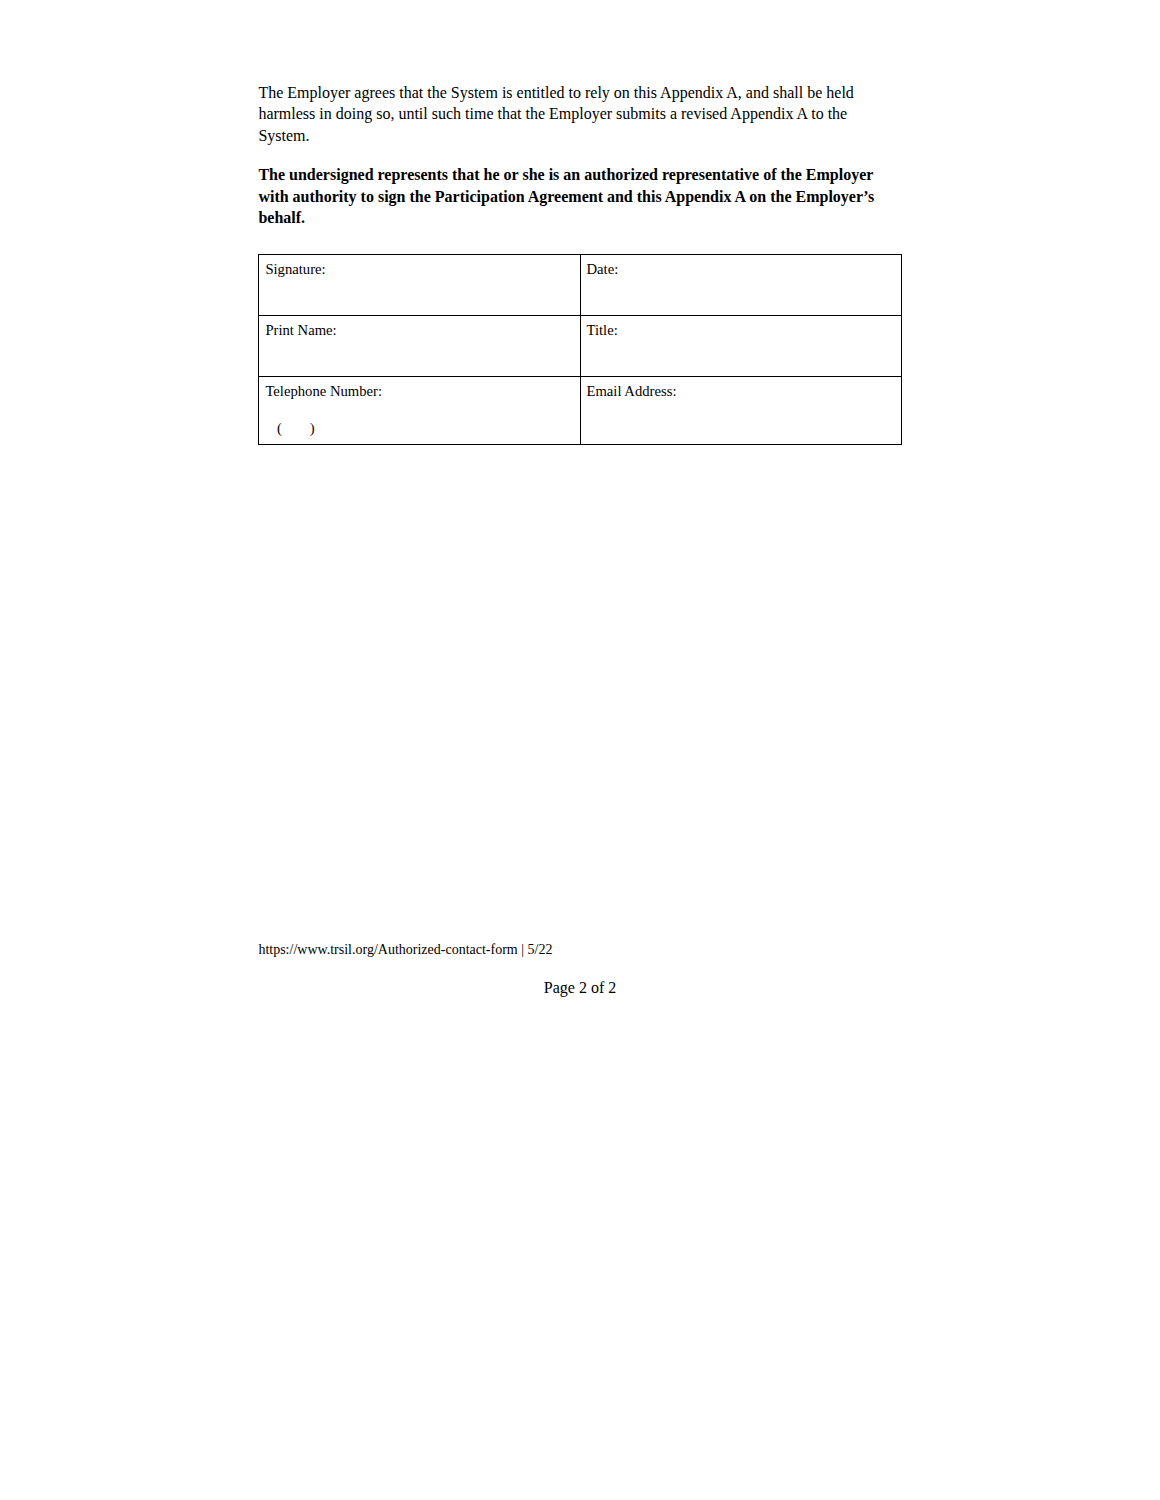The Employer agrees that the System is entitled to rely on this Appendix A, and shall be held harmless in doing so, until such time that the Employer submits a revised Appendix A to the System.
The undersigned represents that he or she is an authorized representative of the Employer with authority to sign the Participation Agreement and this Appendix A on the Employer’s behalf.
| Signature: | Date: |
| Print Name: | Title: |
| Telephone Number: ( ) | Email Address: |
https://www.trsil.org/Authorized-contact-form | 5/22
Page 2 of 2